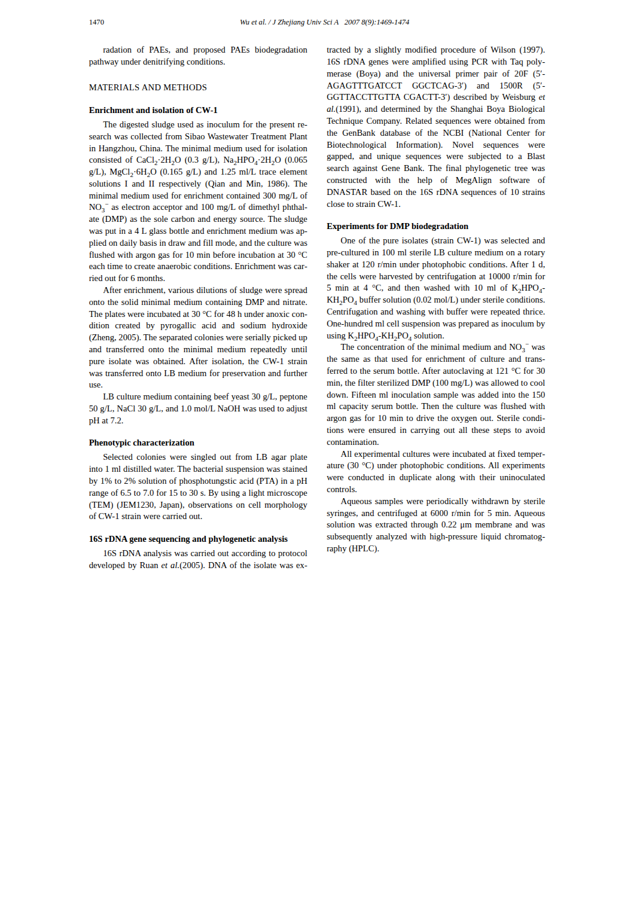1470 Wu et al. / J Zhejiang Univ Sci A 2007 8(9):1469-1474
radation of PAEs, and proposed PAEs biodegradation pathway under denitrifying conditions.
Materials and methods
Enrichment and isolation of CW-1
The digested sludge used as inoculum for the present research was collected from Sibao Wastewater Treatment Plant in Hangzhou, China. The minimal medium used for isolation consisted of CaCl2·2H2O (0.3 g/L), Na2HPO4·2H2O (0.065 g/L), MgCl2·6H2O (0.165 g/L) and 1.25 ml/L trace element solutions I and II respectively (Qian and Min, 1986). The minimal medium used for enrichment contained 300 mg/L of NO3− as electron acceptor and 100 mg/L of dimethyl phthalate (DMP) as the sole carbon and energy source. The sludge was put in a 4 L glass bottle and enrichment medium was applied on daily basis in draw and fill mode, and the culture was flushed with argon gas for 10 min before incubation at 30 °C each time to create anaerobic conditions. Enrichment was carried out for 6 months.
After enrichment, various dilutions of sludge were spread onto the solid minimal medium containing DMP and nitrate. The plates were incubated at 30 °C for 48 h under anoxic condition created by pyrogallic acid and sodium hydroxide (Zheng, 2005). The separated colonies were serially picked up and transferred onto the minimal medium repeatedly until pure isolate was obtained. After isolation, the CW-1 strain was transferred onto LB medium for preservation and further use.
LB culture medium containing beef yeast 30 g/L, peptone 50 g/L, NaCl 30 g/L, and 1.0 mol/L NaOH was used to adjust pH at 7.2.
Phenotypic characterization
Selected colonies were singled out from LB agar plate into 1 ml distilled water. The bacterial suspension was stained by 1% to 2% solution of phosphotungstic acid (PTA) in a pH range of 6.5 to 7.0 for 15 to 30 s. By using a light microscope (TEM) (JEM1230, Japan), observations on cell morphology of CW-1 strain were carried out.
16S rDNA gene sequencing and phylogenetic analysis
16S rDNA analysis was carried out according to protocol developed by Ruan et al.(2005). DNA of the isolate was extracted by a slightly modified procedure of Wilson (1997). 16S rDNA genes were amplified using PCR with Taq polymerase (Boya) and the universal primer pair of 20F (5′-AGAGTTTGATCCT GGCTCAG-3′) and 1500R (5′-GGTTACCTTGTTA CGACTT-3′) described by Weisburg et al.(1991), and determined by the Shanghai Boya Biological Technique Company. Related sequences were obtained from the GenBank database of the NCBI (National Center for Biotechnological Information). Novel sequences were gapped, and unique sequences were subjected to a Blast search against Gene Bank. The final phylogenetic tree was constructed with the help of MegAlign software of DNASTAR based on the 16S rDNA sequences of 10 strains close to strain CW-1.
Experiments for DMP biodegradation
One of the pure isolates (strain CW-1) was selected and pre-cultured in 100 ml sterile LB culture medium on a rotary shaker at 120 r/min under photophobic conditions. After 1 d, the cells were harvested by centrifugation at 10000 r/min for 5 min at 4 °C, and then washed with 10 ml of K2HPO4-KH2PO4 buffer solution (0.02 mol/L) under sterile conditions. Centrifugation and washing with buffer were repeated thrice. One-hundred ml cell suspension was prepared as inoculum by using K2HPO4-KH2PO4 solution.
The concentration of the minimal medium and NO3− was the same as that used for enrichment of culture and transferred to the serum bottle. After autoclaving at 121 °C for 30 min, the filter sterilized DMP (100 mg/L) was allowed to cool down. Fifteen ml inoculation sample was added into the 150 ml capacity serum bottle. Then the culture was flushed with argon gas for 10 min to drive the oxygen out. Sterile conditions were ensured in carrying out all these steps to avoid contamination.
All experimental cultures were incubated at fixed temperature (30 °C) under photophobic conditions. All experiments were conducted in duplicate along with their uninoculated controls.
Aqueous samples were periodically withdrawn by sterile syringes, and centrifuged at 6000 r/min for 5 min. Aqueous solution was extracted through 0.22 μm membrane and was subsequently analyzed with high-pressure liquid chromatography (HPLC).